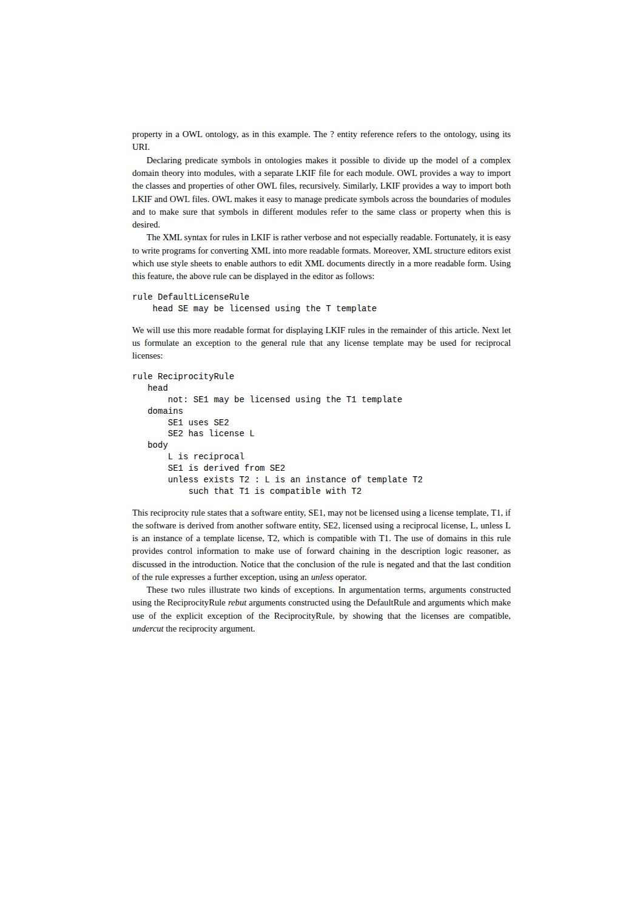property in a OWL ontology, as in this example. The ? entity reference refers to the ontology, using its URI.
Declaring predicate symbols in ontologies makes it possible to divide up the model of a complex domain theory into modules, with a separate LKIF file for each module. OWL provides a way to import the classes and properties of other OWL files, recursively. Similarly, LKIF provides a way to import both LKIF and OWL files. OWL makes it easy to manage predicate symbols across the boundaries of modules and to make sure that symbols in different modules refer to the same class or property when this is desired.
The XML syntax for rules in LKIF is rather verbose and not especially readable. Fortunately, it is easy to write programs for converting XML into more readable formats. Moreover, XML structure editors exist which use style sheets to enable authors to edit XML documents directly in a more readable form. Using this feature, the above rule can be displayed in the editor as follows:
rule DefaultLicenseRule
    head SE may be licensed using the T template
We will use this more readable format for displaying LKIF rules in the remainder of this article. Next let us formulate an exception to the general rule that any license template may be used for reciprocal licenses:
rule ReciprocityRule
   head
       not: SE1 may be licensed using the T1 template
   domains
       SE1 uses SE2
       SE2 has license L
   body
       L is reciprocal
       SE1 is derived from SE2
       unless exists T2 : L is an instance of template T2
           such that T1 is compatible with T2
This reciprocity rule states that a software entity, SE1, may not be licensed using a license template, T1, if the software is derived from another software entity, SE2, licensed using a reciprocal license, L, unless L is an instance of a template license, T2, which is compatible with T1. The use of domains in this rule provides control information to make use of forward chaining in the description logic reasoner, as discussed in the introduction. Notice that the conclusion of the rule is negated and that the last condition of the rule expresses a further exception, using an unless operator.
These two rules illustrate two kinds of exceptions. In argumentation terms, arguments constructed using the ReciprocityRule rebut arguments constructed using the DefaultRule and arguments which make use of the explicit exception of the ReciprocityRule, by showing that the licenses are compatible, undercut the reciprocity argument.